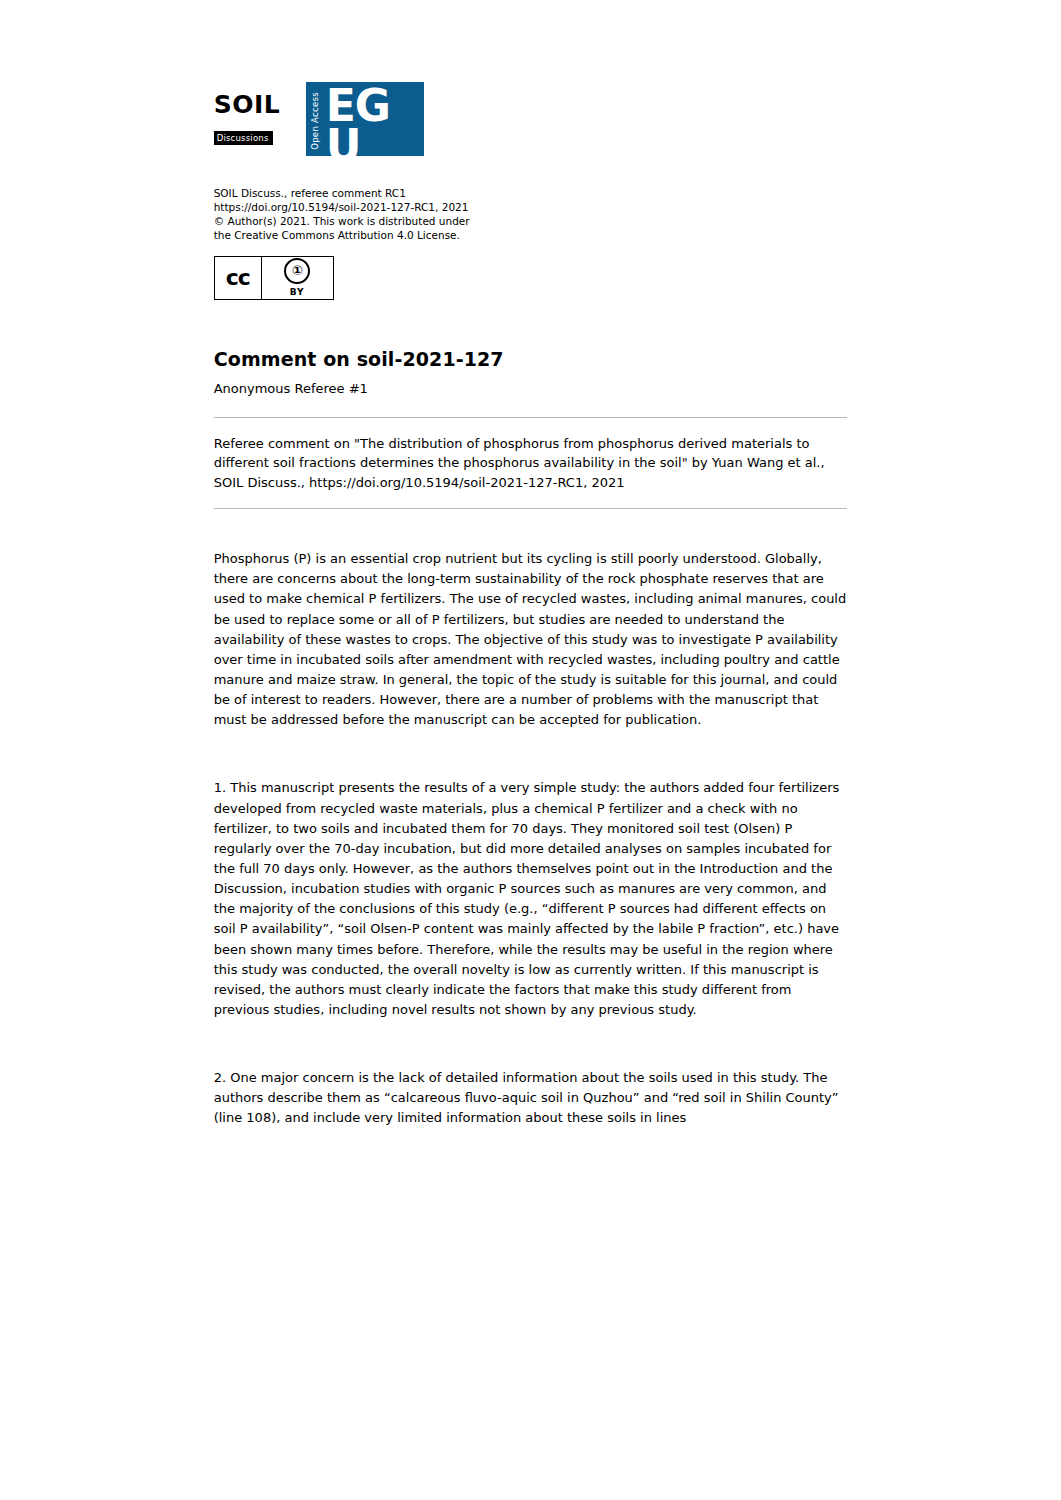SOIL
Discussions
Open Access
EG
U
SOIL Discuss., referee comment RC1
https://doi.org/10.5194/soil-2021-127-RC1, 2021
© Author(s) 2021. This work is distributed under
the Creative Commons Attribution 4.0 License.
cc
①
BY
Comment on soil-2021-127
Anonymous Referee #1
Referee comment on "The distribution of phosphorus from phosphorus derived materials to different soil fractions determines the phosphorus availability in the soil" by Yuan Wang et al., SOIL Discuss., https://doi.org/10.5194/soil-2021-127-RC1, 2021
Phosphorus (P) is an essential crop nutrient but its cycling is still poorly understood. Globally, there are concerns about the long-term sustainability of the rock phosphate reserves that are used to make chemical P fertilizers. The use of recycled wastes, including animal manures, could be used to replace some or all of P fertilizers, but studies are needed to understand the availability of these wastes to crops. The objective of this study was to investigate P availability over time in incubated soils after amendment with recycled wastes, including poultry and cattle manure and maize straw. In general, the topic of the study is suitable for this journal, and could be of interest to readers. However, there are a number of problems with the manuscript that must be addressed before the manuscript can be accepted for publication.
1. This manuscript presents the results of a very simple study: the authors added four fertilizers developed from recycled waste materials, plus a chemical P fertilizer and a check with no fertilizer, to two soils and incubated them for 70 days. They monitored soil test (Olsen) P regularly over the 70-day incubation, but did more detailed analyses on samples incubated for the full 70 days only. However, as the authors themselves point out in the Introduction and the Discussion, incubation studies with organic P sources such as manures are very common, and the majority of the conclusions of this study (e.g., “different P sources had different effects on soil P availability”, “soil Olsen-P content was mainly affected by the labile P fraction”, etc.) have been shown many times before. Therefore, while the results may be useful in the region where this study was conducted, the overall novelty is low as currently written. If this manuscript is revised, the authors must clearly indicate the factors that make this study different from previous studies, including novel results not shown by any previous study.
2. One major concern is the lack of detailed information about the soils used in this study. The authors describe them as “calcareous fluvo-aquic soil in Quzhou” and “red soil in Shilin County” (line 108), and include very limited information about these soils in lines